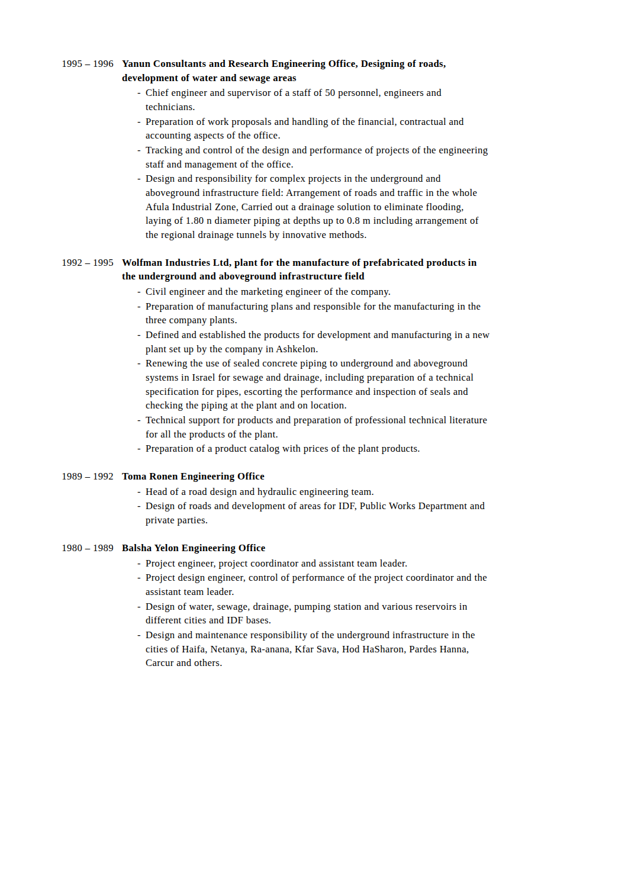1995 – 1996
Yanun Consultants and Research Engineering Office, Designing of roads, development of water and sewage areas
Chief engineer and supervisor of a staff of 50 personnel, engineers and technicians.
Preparation of work proposals and handling of the financial, contractual and accounting aspects of the office.
Tracking and control of the design and performance of projects of the engineering staff and management of the office.
Design and responsibility for complex projects in the underground and aboveground infrastructure field: Arrangement of roads and traffic in the whole Afula Industrial Zone, Carried out a drainage solution to eliminate flooding, laying of 1.80 n diameter piping at depths up to 0.8 m including arrangement of the regional drainage tunnels by innovative methods.
1992 – 1995
Wolfman Industries Ltd, plant for the manufacture of prefabricated products in the underground and aboveground infrastructure field
Civil engineer and the marketing engineer of the company.
Preparation of manufacturing plans and responsible for the manufacturing in the three company plants.
Defined and established the products for development and manufacturing in a new plant set up by the company in Ashkelon.
Renewing the use of sealed concrete piping to underground and aboveground systems in Israel for sewage and drainage, including preparation of a technical specification for pipes, escorting the performance and inspection of seals and checking the piping at the plant and on location.
Technical support for products and preparation of professional technical literature for all the products of the plant.
Preparation of a product catalog with prices of the plant products.
1989 – 1992
Toma Ronen Engineering Office
Head of a road design and hydraulic engineering team.
Design of roads and development of areas for IDF, Public Works Department and private parties.
1980 – 1989
Balsha Yelon Engineering Office
Project engineer, project coordinator and assistant team leader.
Project design engineer, control of performance of the project coordinator and the assistant team leader.
Design of water, sewage, drainage, pumping station and various reservoirs in different cities and IDF bases.
Design and maintenance responsibility of the underground infrastructure in the cities of Haifa, Netanya, Ra-anana, Kfar Sava, Hod HaSharon, Pardes Hanna, Carcur and others.